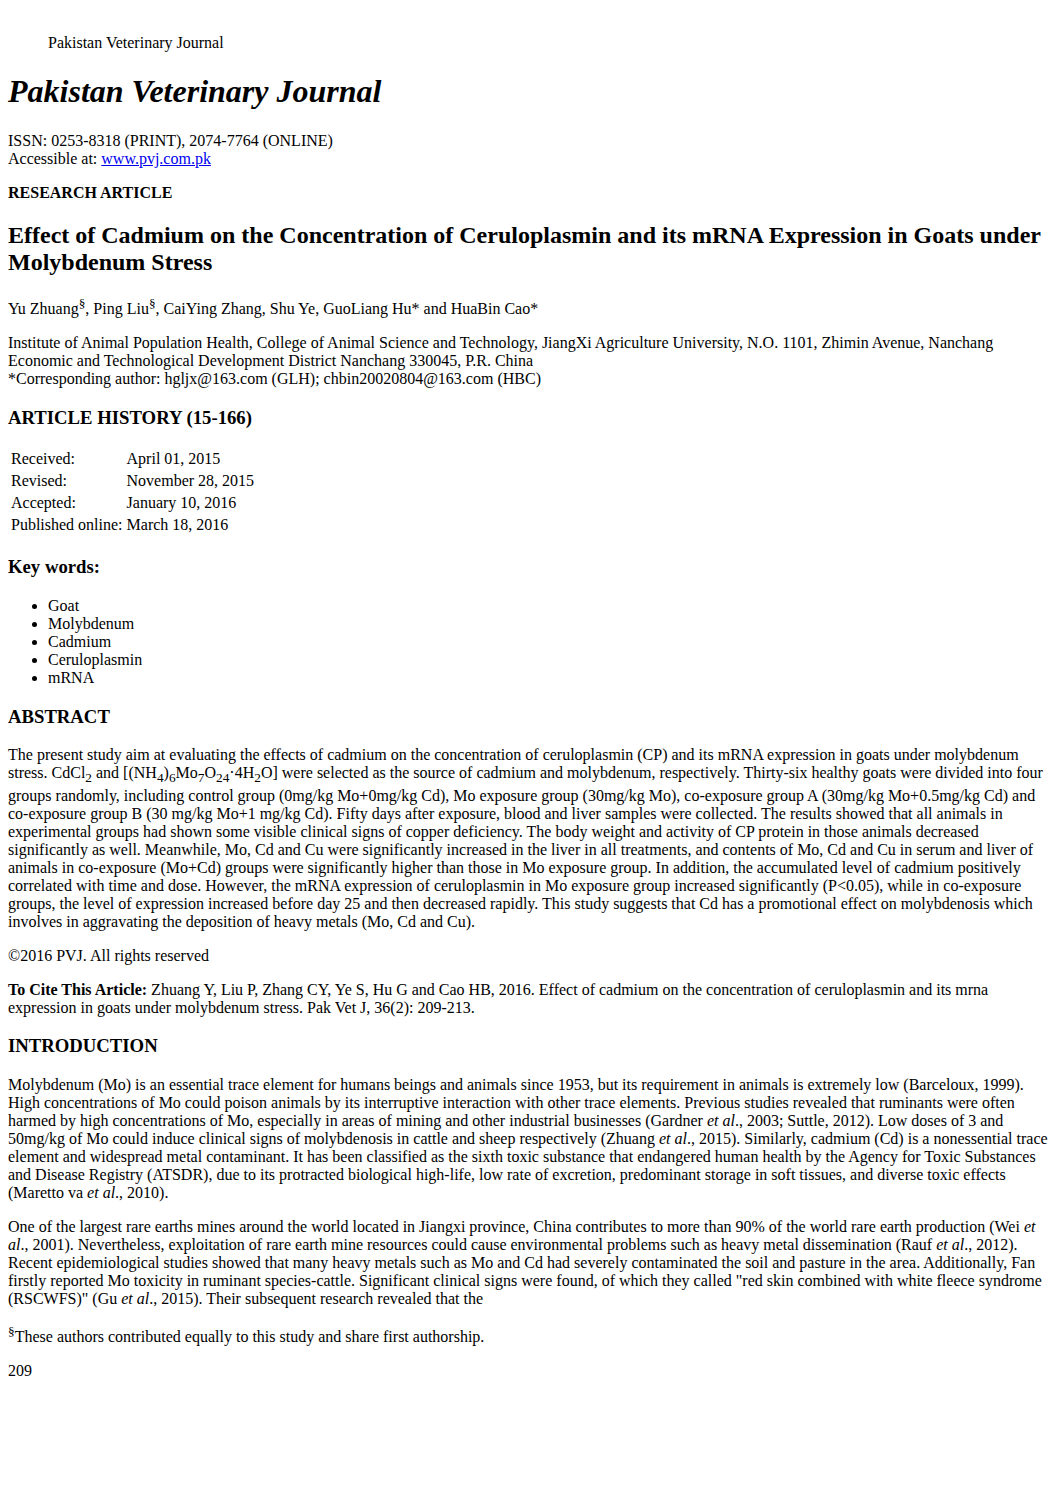Pakistan Veterinary Journal
Pakistan Veterinary Journal
ISSN: 0253-8318 (PRINT), 2074-7764 (ONLINE)
Accessible at: www.pvj.com.pk
RESEARCH ARTICLE
Effect of Cadmium on the Concentration of Ceruloplasmin and its mRNA Expression in Goats under Molybdenum Stress
Yu Zhuang§, Ping Liu§, CaiYing Zhang, Shu Ye, GuoLiang Hu* and HuaBin Cao*
Institute of Animal Population Health, College of Animal Science and Technology, JiangXi Agriculture University, N.O. 1101, Zhimin Avenue, Nanchang Economic and Technological Development District Nanchang 330045, P.R. China
*Corresponding author: hgljx@163.com (GLH); chbin20020804@163.com (HBC)
ARTICLE HISTORY (15-166)
| Received: | April 01, 2015 |
| Revised: | November 28, 2015 |
| Accepted: | January 10, 2016 |
| Published online: | March 18, 2016 |
Key words:
Goat
Molybdenum
Cadmium
Ceruloplasmin
mRNA
ABSTRACT
The present study aim at evaluating the effects of cadmium on the concentration of ceruloplasmin (CP) and its mRNA expression in goats under molybdenum stress. CdCl2 and [(NH4)6Mo7O24·4H2O] were selected as the source of cadmium and molybdenum, respectively. Thirty-six healthy goats were divided into four groups randomly, including control group (0mg/kg Mo+0mg/kg Cd), Mo exposure group (30mg/kg Mo), co-exposure group A (30mg/kg Mo+0.5mg/kg Cd) and co-exposure group B (30 mg/kg Mo+1 mg/kg Cd). Fifty days after exposure, blood and liver samples were collected. The results showed that all animals in experimental groups had shown some visible clinical signs of copper deficiency. The body weight and activity of CP protein in those animals decreased significantly as well. Meanwhile, Mo, Cd and Cu were significantly increased in the liver in all treatments, and contents of Mo, Cd and Cu in serum and liver of animals in co-exposure (Mo+Cd) groups were significantly higher than those in Mo exposure group. In addition, the accumulated level of cadmium positively correlated with time and dose. However, the mRNA expression of ceruloplasmin in Mo exposure group increased significantly (P<0.05), while in co-exposure groups, the level of expression increased before day 25 and then decreased rapidly. This study suggests that Cd has a promotional effect on molybdenosis which involves in aggravating the deposition of heavy metals (Mo, Cd and Cu).
©2016 PVJ. All rights reserved
To Cite This Article: Zhuang Y, Liu P, Zhang CY, Ye S, Hu G and Cao HB, 2016. Effect of cadmium on the concentration of ceruloplasmin and its mrna expression in goats under molybdenum stress. Pak Vet J, 36(2): 209-213.
INTRODUCTION
Molybdenum (Mo) is an essential trace element for humans beings and animals since 1953, but its requirement in animals is extremely low (Barceloux, 1999). High concentrations of Mo could poison animals by its interruptive interaction with other trace elements. Previous studies revealed that ruminants were often harmed by high concentrations of Mo, especially in areas of mining and other industrial businesses (Gardner et al., 2003; Suttle, 2012). Low doses of 3 and 50mg/kg of Mo could induce clinical signs of molybdenosis in cattle and sheep respectively (Zhuang et al., 2015). Similarly, cadmium (Cd) is a nonessential trace element and widespread metal contaminant. It has been classified as the sixth toxic substance that endangered human health by the Agency for Toxic Substances and Disease Registry (ATSDR), due to its protracted biological high-life, low rate of excretion, predominant storage in soft tissues, and diverse toxic effects (Maretto va et al., 2010).
One of the largest rare earths mines around the world located in Jiangxi province, China contributes to more than 90% of the world rare earth production (Wei et al., 2001). Nevertheless, exploitation of rare earth mine resources could cause environmental problems such as heavy metal dissemination (Rauf et al., 2012). Recent epidemiological studies showed that many heavy metals such as Mo and Cd had severely contaminated the soil and pasture in the area. Additionally, Fan firstly reported Mo toxicity in ruminant species-cattle. Significant clinical signs were found, of which they called "red skin combined with white fleece syndrome (RSCWFS)" (Gu et al., 2015). Their subsequent research revealed that the
§These authors contributed equally to this study and share first authorship.
209